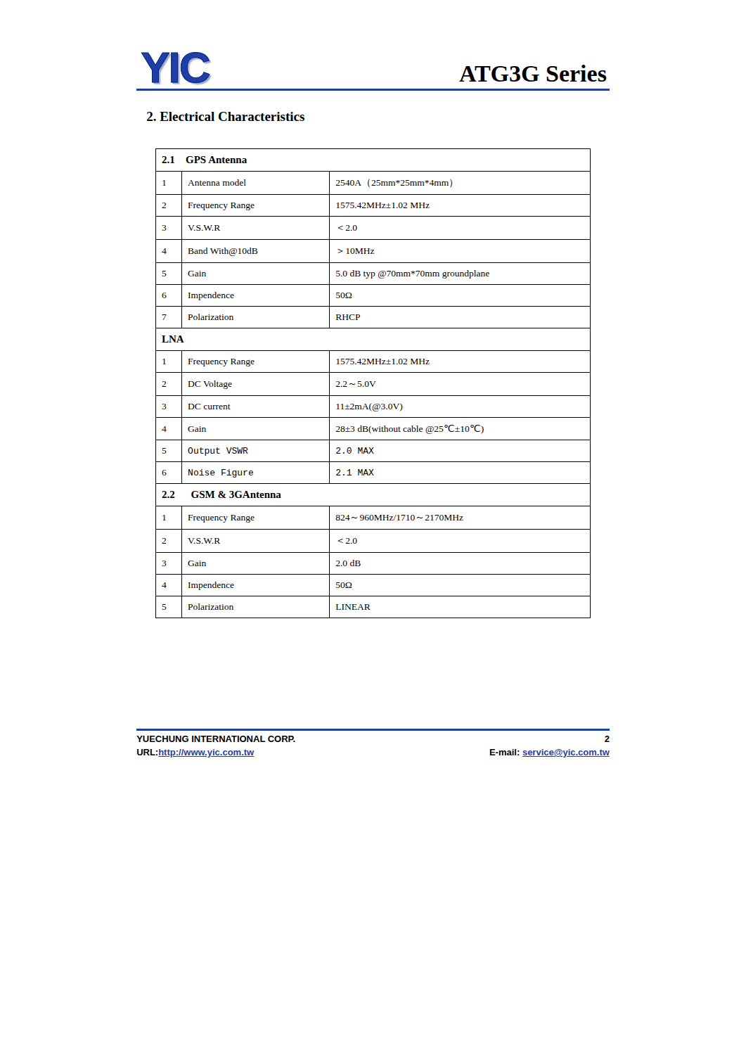YIC
ATG3G Series
2. Electrical Characteristics
| 2.1 GPS Antenna |
| 1 | Antenna model | 2540A（25mm*25mm*4mm） |
| 2 | Frequency Range | 1575.42MHz±1.02 MHz |
| 3 | V.S.W.R | ＜2.0 |
| 4 | Band With@10dB | ＞10MHz |
| 5 | Gain | 5.0 dB typ @70mm*70mm groundplane |
| 6 | Impendence | 50Ω |
| 7 | Polarization | RHCP |
| LNA |
| 1 | Frequency Range | 1575.42MHz±1.02 MHz |
| 2 | DC Voltage | 2.2～5.0V |
| 3 | DC current | 11±2mA(@3.0V) |
| 4 | Gain | 28±3 dB(without cable @25℃±10℃) |
| 5 | Output VSWR | 2.0 MAX |
| 6 | Noise Figure | 2.1 MAX |
| 2.2 GSM & 3GAntenna |
| 1 | Frequency Range | 824～960MHz/1710～2170MHz |
| 2 | V.S.W.R | ＜2.0 |
| 3 | Gain | 2.0 dB |
| 4 | Impendence | 50Ω |
| 5 | Polarization | LINEAR |
YUECHUNG INTERNATIONAL CORP. 2
URL:http://www.yic.com.tw E-mail: service@yic.com.tw